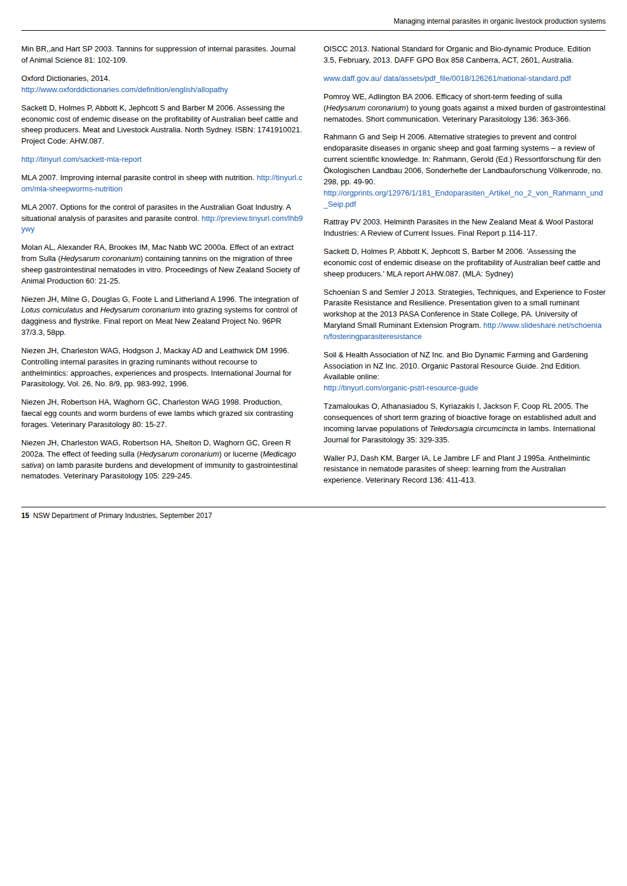Managing internal parasites in organic livestock production systems
Min BR,,and Hart SP 2003. Tannins for suppression of internal parasites. Journal of Animal Science 81: 102-109.
Oxford Dictionaries, 2014.
http://www.oxforddictionaries.com/definition/english/allopathy
Sackett D, Holmes P, Abbott K, Jephcott S and Barber M 2006. Assessing the economic cost of endemic disease on the profitability of Australian beef cattle and sheep producers. Meat and Livestock Australia. North Sydney. ISBN: 1741910021. Project Code: AHW.087.
http://tinyurl.com/sackett-mla-report
MLA 2007. Improving internal parasite control in sheep with nutrition. http://tinyurl.com/mla-sheepworms-nutrition
MLA 2007. Options for the control of parasites in the Australian Goat Industry. A situational analysis of parasites and parasite control. http://preview.tinyurl.com/lhb9ywy
Molan AL, Alexander RA, Brookes IM, Mac Nabb WC 2000a. Effect of an extract from Sulla (Hedysarum coronarium) containing tannins on the migration of three sheep gastrointestinal nematodes in vitro. Proceedings of New Zealand Society of Animal Production 60: 21-25.
Niezen JH, Milne G, Douglas G, Foote L and Litherland A 1996. The integration of Lotus corniculatus and Hedysarum coronarium into grazing systems for control of dagginess and flystrike. Final report on Meat New Zealand Project No. 96PR 37/3.3, 58pp.
Niezen JH, Charleston WAG, Hodgson J, Mackay AD and Leathwick DM 1996. Controlling internal parasites in grazing ruminants without recourse to anthelmintics: approaches, experiences and prospects. International Journal for Parasitology, Vol. 26, No. 8/9, pp. 983-992, 1996.
Niezen JH, Robertson HA, Waghorn GC, Charleston WAG 1998. Production, faecal egg counts and worm burdens of ewe lambs which grazed six contrasting forages. Veterinary Parasitology 80: 15-27.
Niezen JH, Charleston WAG, Robertson HA, Shelton D, Waghorn GC, Green R 2002a. The effect of feeding sulla (Hedysarum coronarium) or lucerne (Medicago sativa) on lamb parasite burdens and development of immunity to gastrointestinal nematodes. Veterinary Parasitology 105: 229-245.
OISCC 2013. National Standard for Organic and Bio-dynamic Produce. Edition 3.5, February, 2013. DAFF GPO Box 858 Canberra, ACT, 2601, Australia.
www.daff.gov.au/ data/assets/pdf_file/0018/126261/national-standard.pdf
Pomroy WE, Adlington BA 2006. Efficacy of short-term feeding of sulla (Hedysarum coronarium) to young goats against a mixed burden of gastrointestinal nematodes. Short communication. Veterinary Parasitology 136: 363-366.
Rahmann G and Seip H 2006. Alternative strategies to prevent and control endoparasite diseases in organic sheep and goat farming systems – a review of current scientific knowledge. In: Rahmann, Gerold (Ed.) Ressortforschung für den Ökologischen Landbau 2006, Sonderhefte der Landbauforschung Völkenrode, no. 298, pp. 49-90.
http://orgprints.org/12976/1/181_Endoparasiten_Artikel_no_2_von_Rahmann_und_Seip.pdf
Rattray PV 2003. Helminth Parasites in the New Zealand Meat & Wool Pastoral Industries: A Review of Current Issues. Final Report p.114-117.
Sackett D, Holmes P, Abbott K, Jephcott S, Barber M 2006. 'Assessing the economic cost of endemic disease on the profitability of Australian beef cattle and sheep producers.' MLA report AHW.087. (MLA: Sydney)
Schoenian S and Semler J 2013. Strategies, Techniques, and Experience to Foster Parasite Resistance and Resilience. Presentation given to a small ruminant workshop at the 2013 PASA Conference in State College, PA. University of Maryland Small Ruminant Extension Program. http://www.slideshare.net/schoenian/fosteringparasiteresistance
Soil & Health Association of NZ Inc. and Bio Dynamic Farming and Gardening Association in NZ Inc. 2010. Organic Pastoral Resource Guide. 2nd Edition. Available online:
http://tinyurl.com/organic-pstrl-resource-guide
Tzamaloukas O, Athanasiadou S, Kyriazakis I, Jackson F, Coop RL 2005. The consequences of short term grazing of bioactive forage on established adult and incoming larvae populations of Teledorsagia circumcincta in lambs. International Journal for Parasitology 35: 329-335.
Waller PJ, Dash KM, Barger IA, Le Jambre LF and Plant J 1995a. Anthelmintic resistance in nematode parasites of sheep: learning from the Australian experience. Veterinary Record 136: 411-413.
15 NSW Department of Primary Industries, September 2017